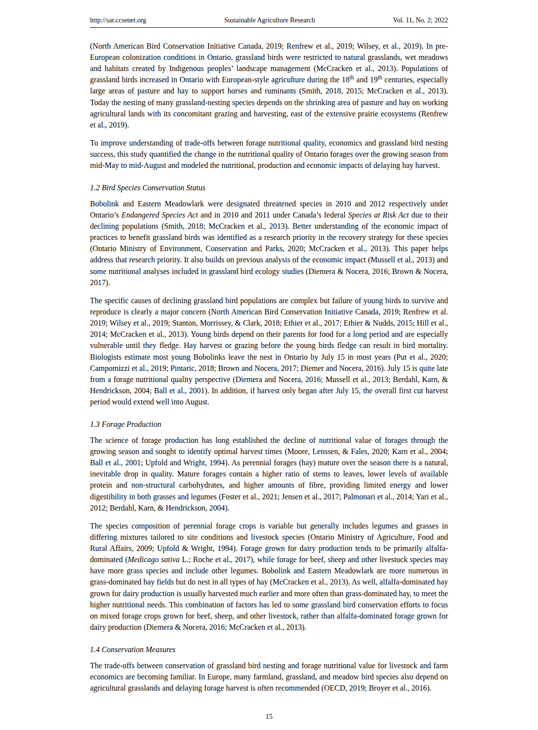http://sar.ccsenet.org Sustainable Agriculture Research Vol. 11, No. 2; 2022
(North American Bird Conservation Initiative Canada, 2019; Renfrew et al., 2019; Wilsey, et al., 2019). In pre-European colonization conditions in Ontario, grassland birds were restricted to natural grasslands, wet meadows and habitats created by Indigenous peoples’ landscape management (McCracken et al., 2013). Populations of grassland birds increased in Ontario with European-style agriculture during the 18th and 19th centuries, especially large areas of pasture and hay to support horses and ruminants (Smith, 2018, 2015; McCracken et al., 2013). Today the nesting of many grassland-nesting species depends on the shrinking area of pasture and hay on working agricultural lands with its concomitant grazing and harvesting, east of the extensive prairie ecosystems (Renfrew et al., 2019).
To improve understanding of trade-offs between forage nutritional quality, economics and grassland bird nesting success, this study quantified the change in the nutritional quality of Ontario forages over the growing season from mid-May to mid-August and modeled the nutritional, production and economic impacts of delaying hay harvest.
1.2 Bird Species Conservation Status
Bobolink and Eastern Meadowlark were designated threatened species in 2010 and 2012 respectively under Ontario’s Endangered Species Act and in 2010 and 2011 under Canada’s federal Species at Risk Act due to their declining populations (Smith, 2018; McCracken et al., 2013). Better understanding of the economic impact of practices to benefit grassland birds was identified as a research priority in the recovery strategy for these species (Ontario Ministry of Environment, Conservation and Parks, 2020; McCracken et al., 2013). This paper helps address that research priority. It also builds on previous analysis of the economic impact (Mussell et al., 2013) and some nutritional analyses included in grassland bird ecology studies (Diemera & Nocera, 2016; Brown & Nocera, 2017).
The specific causes of declining grassland bird populations are complex but failure of young birds to survive and reproduce is clearly a major concern (North American Bird Conservation Initiative Canada, 2019; Renfrew et al. 2019; Wilsey et al., 2019; Stanton, Morrissey, & Clark, 2018; Ethier et al., 2017; Ethier & Nudds, 2015; Hill et al., 2014; McCracken et al., 2013). Young birds depend on their parents for food for a long period and are especially vulnerable until they fledge. Hay harvest or grazing before the young birds fledge can result in bird mortality. Biologists estimate most young Bobolinks leave the nest in Ontario by July 15 in most years (Put et al., 2020; Campomizzi et al., 2019; Pintaric, 2018; Brown and Nocera, 2017; Diemer and Nocera, 2016). July 15 is quite late from a forage nutritional quality perspective (Diemera and Nocera, 2016; Mussell et al., 2013; Berdahl, Karn, & Hendrickson, 2004; Ball et al., 2001). In addition, if harvest only began after July 15, the overall first cut harvest period would extend well into August.
1.3 Forage Production
The science of forage production has long established the decline of nutritional value of forages through the growing season and sought to identify optimal harvest times (Moore, Lenssen, & Fales, 2020; Karn et al., 2004; Ball et al., 2001; Upfold and Wright, 1994). As perennial forages (hay) mature over the season there is a natural, inevitable drop in quality. Mature forages contain a higher ratio of stems to leaves, lower levels of available protein and non-structural carbohydrates, and higher amounts of fibre, providing limited energy and lower digestibility in both grasses and legumes (Foster et al., 2021; Jensen et al., 2017; Palmonari et al., 2014; Yari et al., 2012; Berdahl, Karn, & Hendrickson, 2004).
The species composition of perennial forage crops is variable but generally includes legumes and grasses in differing mixtures tailored to site conditions and livestock species (Ontario Ministry of Agriculture, Food and Rural Affairs, 2009; Upfold & Wright, 1994). Forage grown for dairy production tends to be primarily alfalfa-dominated (Medicago sativa L.; Roche et al., 2017), while forage for beef, sheep and other livestock species may have more grass species and include other legumes. Bobolink and Eastern Meadowlark are more numerous in grass-dominated hay fields but do nest in all types of hay (McCracken et al., 2013). As well, alfalfa-dominated hay grown for dairy production is usually harvested much earlier and more often than grass-dominated hay, to meet the higher nutritional needs. This combination of factors has led to some grassland bird conservation efforts to focus on mixed forage crops grown for beef, sheep, and other livestock, rather than alfalfa-dominated forage grown for dairy production (Diemera & Nocera, 2016; McCracken et al., 2013).
1.4 Conservation Measures
The trade-offs between conservation of grassland bird nesting and forage nutritional value for livestock and farm economics are becoming familiar. In Europe, many farmland, grassland, and meadow bird species also depend on agricultural grasslands and delaying forage harvest is often recommended (OECD, 2019; Broyer et al., 2016).
15